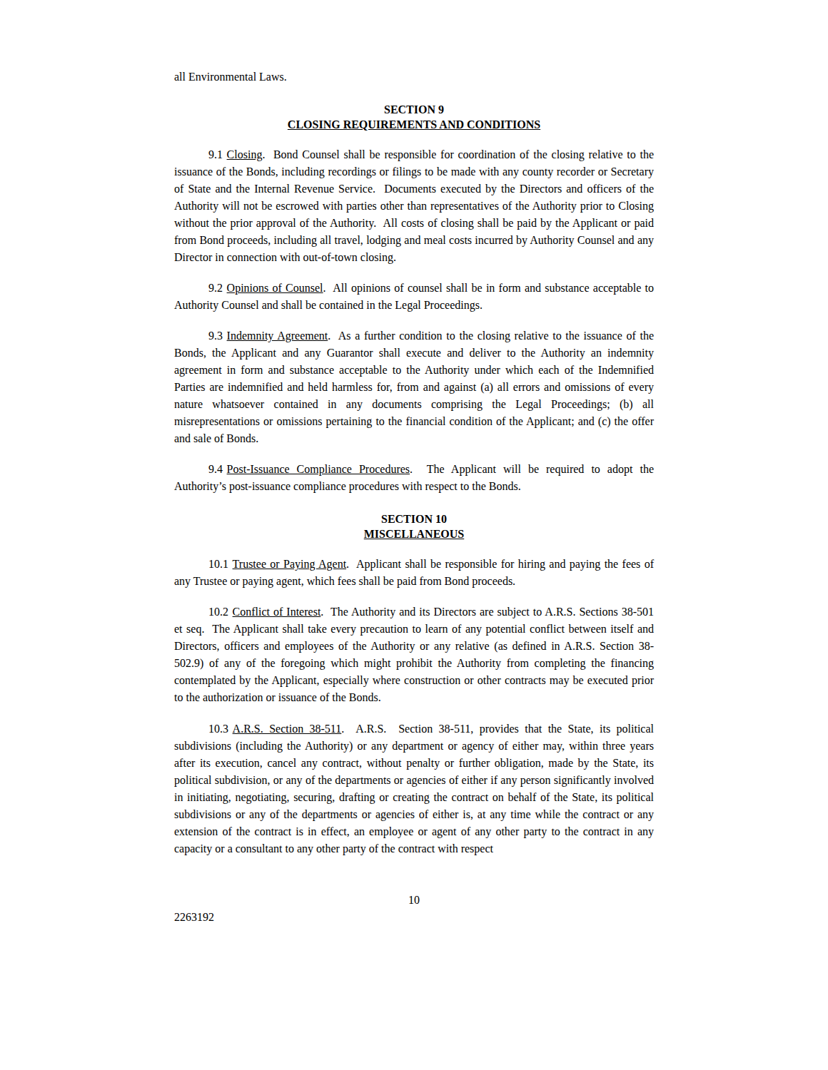all Environmental Laws.
SECTION 9CLOSING REQUIREMENTS AND CONDITIONS
9.1 Closing. Bond Counsel shall be responsible for coordination of the closing relative to the issuance of the Bonds, including recordings or filings to be made with any county recorder or Secretary of State and the Internal Revenue Service. Documents executed by the Directors and officers of the Authority will not be escrowed with parties other than representatives of the Authority prior to Closing without the prior approval of the Authority. All costs of closing shall be paid by the Applicant or paid from Bond proceeds, including all travel, lodging and meal costs incurred by Authority Counsel and any Director in connection with out-of-town closing.
9.2 Opinions of Counsel. All opinions of counsel shall be in form and substance acceptable to Authority Counsel and shall be contained in the Legal Proceedings.
9.3 Indemnity Agreement. As a further condition to the closing relative to the issuance of the Bonds, the Applicant and any Guarantor shall execute and deliver to the Authority an indemnity agreement in form and substance acceptable to the Authority under which each of the Indemnified Parties are indemnified and held harmless for, from and against (a) all errors and omissions of every nature whatsoever contained in any documents comprising the Legal Proceedings; (b) all misrepresentations or omissions pertaining to the financial condition of the Applicant; and (c) the offer and sale of Bonds.
9.4 Post-Issuance Compliance Procedures. The Applicant will be required to adopt the Authority’s post-issuance compliance procedures with respect to the Bonds.
SECTION 10MISCELLANEOUS
10.1 Trustee or Paying Agent. Applicant shall be responsible for hiring and paying the fees of any Trustee or paying agent, which fees shall be paid from Bond proceeds.
10.2 Conflict of Interest. The Authority and its Directors are subject to A.R.S. Sections 38-501 et seq. The Applicant shall take every precaution to learn of any potential conflict between itself and Directors, officers and employees of the Authority or any relative (as defined in A.R.S. Section 38-502.9) of any of the foregoing which might prohibit the Authority from completing the financing contemplated by the Applicant, especially where construction or other contracts may be executed prior to the authorization or issuance of the Bonds.
10.3 A.R.S. Section 38-511. A.R.S. Section 38-511, provides that the State, its political subdivisions (including the Authority) or any department or agency of either may, within three years after its execution, cancel any contract, without penalty or further obligation, made by the State, its political subdivision, or any of the departments or agencies of either if any person significantly involved in initiating, negotiating, securing, drafting or creating the contract on behalf of the State, its political subdivisions or any of the departments or agencies of either is, at any time while the contract or any extension of the contract is in effect, an employee or agent of any other party to the contract in any capacity or a consultant to any other party of the contract with respect
10
2263192